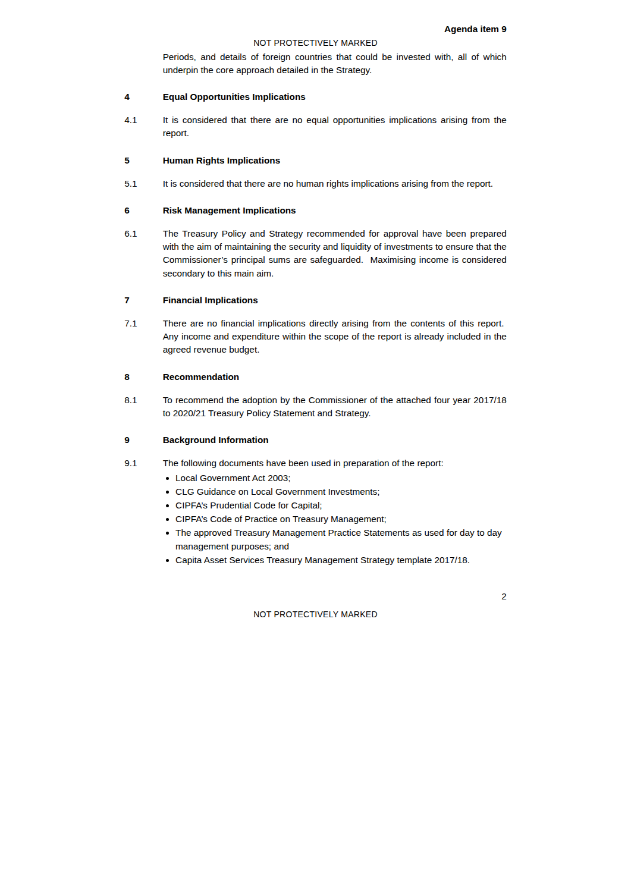Agenda item 9
NOT PROTECTIVELY MARKED
Periods, and details of foreign countries that could be invested with, all of which underpin the core approach detailed in the Strategy.
4
Equal Opportunities Implications
4.1
It is considered that there are no equal opportunities implications arising from the report.
5
Human Rights Implications
5.1
It is considered that there are no human rights implications arising from the report.
6
Risk Management Implications
6.1
The Treasury Policy and Strategy recommended for approval have been prepared with the aim of maintaining the security and liquidity of investments to ensure that the Commissioner’s principal sums are safeguarded. Maximising income is considered secondary to this main aim.
7
Financial Implications
7.1
There are no financial implications directly arising from the contents of this report. Any income and expenditure within the scope of the report is already included in the agreed revenue budget.
8
Recommendation
8.1
To recommend the adoption by the Commissioner of the attached four year 2017/18 to 2020/21 Treasury Policy Statement and Strategy.
9
Background Information
9.1
The following documents have been used in preparation of the report:
Local Government Act 2003;
CLG Guidance on Local Government Investments;
CIPFA’s Prudential Code for Capital;
CIPFA’s Code of Practice on Treasury Management;
The approved Treasury Management Practice Statements as used for day to day management purposes; and
Capita Asset Services Treasury Management Strategy template 2017/18.
2
NOT PROTECTIVELY MARKED